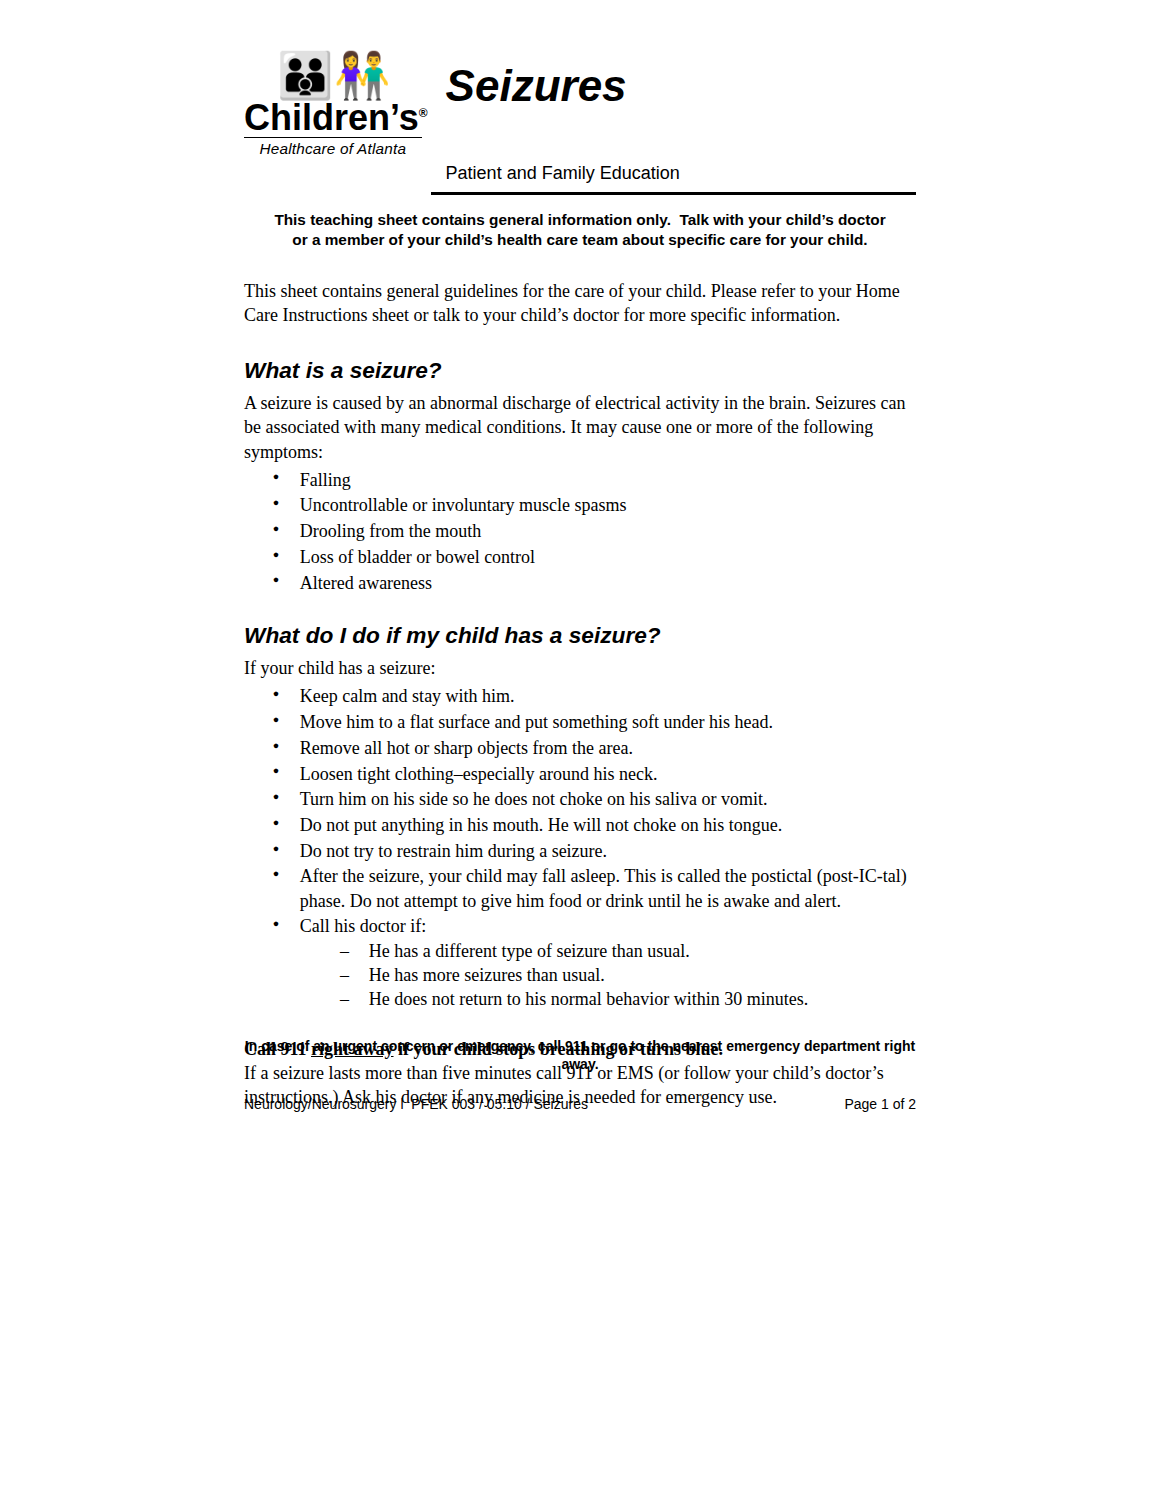👪 👫
Children’s®
Healthcare of Atlanta
Seizures
Patient and Family Education
This teaching sheet contains general information only. Talk with your child’s doctor
or a member of your child’s health care team about specific care for your child.
This sheet contains general guidelines for the care of your child. Please refer to your Home Care Instructions sheet or talk to your child’s doctor for more specific information.
What is a seizure?
A seizure is caused by an abnormal discharge of electrical activity in the brain. Seizures can be associated with many medical conditions. It may cause one or more of the following symptoms:
Falling
Uncontrollable or involuntary muscle spasms
Drooling from the mouth
Loss of bladder or bowel control
Altered awareness
What do I do if my child has a seizure?
If your child has a seizure:
Keep calm and stay with him.
Move him to a flat surface and put something soft under his head.
Remove all hot or sharp objects from the area.
Loosen tight clothing–especially around his neck.
Turn him on his side so he does not choke on his saliva or vomit.
Do not put anything in his mouth. He will not choke on his tongue.
Do not try to restrain him during a seizure.
After the seizure, your child may fall asleep. This is called the postictal (post-IC-tal) phase. Do not attempt to give him food or drink until he is awake and alert.
Call his doctor if:
He has a different type of seizure than usual.
He has more seizures than usual.
He does not return to his normal behavior within 30 minutes.
Call 911 right away if your child stops breathing or turns blue.
If a seizure lasts more than five minutes call 911 or EMS (or follow your child’s doctor’s instructions.) Ask his doctor if any medicine is needed for emergency use.
In case of an urgent concern or emergency, call 911 or go to the nearest emergency department right away.
Neurology/Neurosurgery l PFEK 003 / 05.10 / Seizures Page 1 of 2